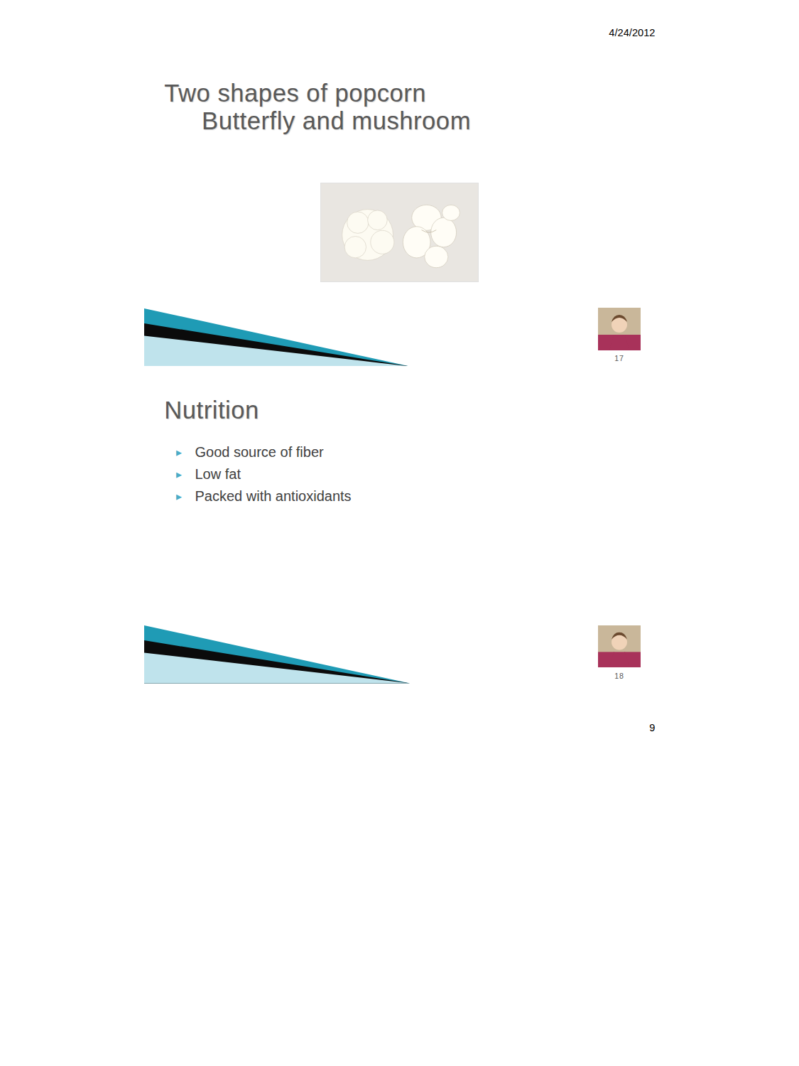4/24/2012
Two shapes of popcorn Butterfly and mushroom
17
Nutrition
Good source of fiber
Low fat
Packed with antioxidants
18
9